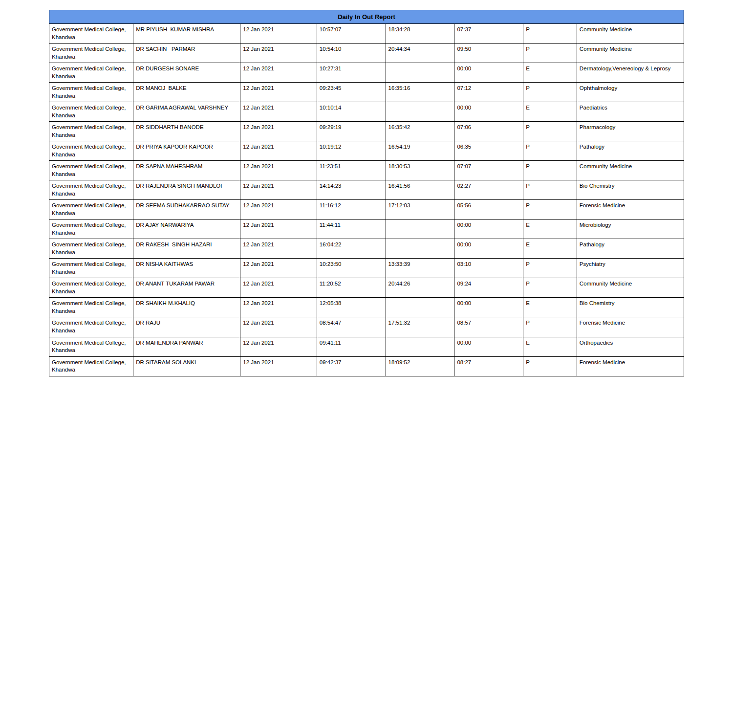Daily In Out Report
| Government Medical College, Khandwa | MR PIYUSH KUMAR MISHRA | 12 Jan 2021 | 10:57:07 | 18:34:28 | 07:37 | P | Community Medicine |
| Government Medical College, Khandwa | DR SACHIN PARMAR | 12 Jan 2021 | 10:54:10 | 20:44:34 | 09:50 | P | Community Medicine |
| Government Medical College, Khandwa | DR DURGESH SONARE | 12 Jan 2021 | 10:27:31 | | 00:00 | E | Dermatology,Venereology & Leprosy |
| Government Medical College, Khandwa | DR MANOJ BALKE | 12 Jan 2021 | 09:23:45 | 16:35:16 | 07:12 | P | Ophthalmology |
| Government Medical College, Khandwa | DR GARIMA AGRAWAL VARSHNEY | 12 Jan 2021 | 10:10:14 | | 00:00 | E | Paediatrics |
| Government Medical College, Khandwa | DR SIDDHARTH BANODE | 12 Jan 2021 | 09:29:19 | 16:35:42 | 07:06 | P | Pharmacology |
| Government Medical College, Khandwa | DR PRIYA KAPOOR KAPOOR | 12 Jan 2021 | 10:19:12 | 16:54:19 | 06:35 | P | Pathalogy |
| Government Medical College, Khandwa | DR SAPNA MAHESHRAM | 12 Jan 2021 | 11:23:51 | 18:30:53 | 07:07 | P | Community Medicine |
| Government Medical College, Khandwa | DR RAJENDRA SINGH MANDLOI | 12 Jan 2021 | 14:14:23 | 16:41:56 | 02:27 | P | Bio Chemistry |
| Government Medical College, Khandwa | DR SEEMA SUDHAKARRAO SUTAY | 12 Jan 2021 | 11:16:12 | 17:12:03 | 05:56 | P | Forensic Medicine |
| Government Medical College, Khandwa | DR AJAY NARWARIYA | 12 Jan 2021 | 11:44:11 | | 00:00 | E | Microbiology |
| Government Medical College, Khandwa | DR RAKESH SINGH HAZARI | 12 Jan 2021 | 16:04:22 | | 00:00 | E | Pathalogy |
| Government Medical College, Khandwa | DR NISHA KAITHWAS | 12 Jan 2021 | 10:23:50 | 13:33:39 | 03:10 | P | Psychiatry |
| Government Medical College, Khandwa | DR ANANT TUKARAM PAWAR | 12 Jan 2021 | 11:20:52 | 20:44:26 | 09:24 | P | Community Medicine |
| Government Medical College, Khandwa | DR SHAIKH M.KHALIQ | 12 Jan 2021 | 12:05:38 | | 00:00 | E | Bio Chemistry |
| Government Medical College, Khandwa | DR RAJU | 12 Jan 2021 | 08:54:47 | 17:51:32 | 08:57 | P | Forensic Medicine |
| Government Medical College, Khandwa | DR MAHENDRA PANWAR | 12 Jan 2021 | 09:41:11 | | 00:00 | E | Orthopaedics |
| Government Medical College, Khandwa | DR SITARAM SOLANKI | 12 Jan 2021 | 09:42:37 | 18:09:52 | 08:27 | P | Forensic Medicine |